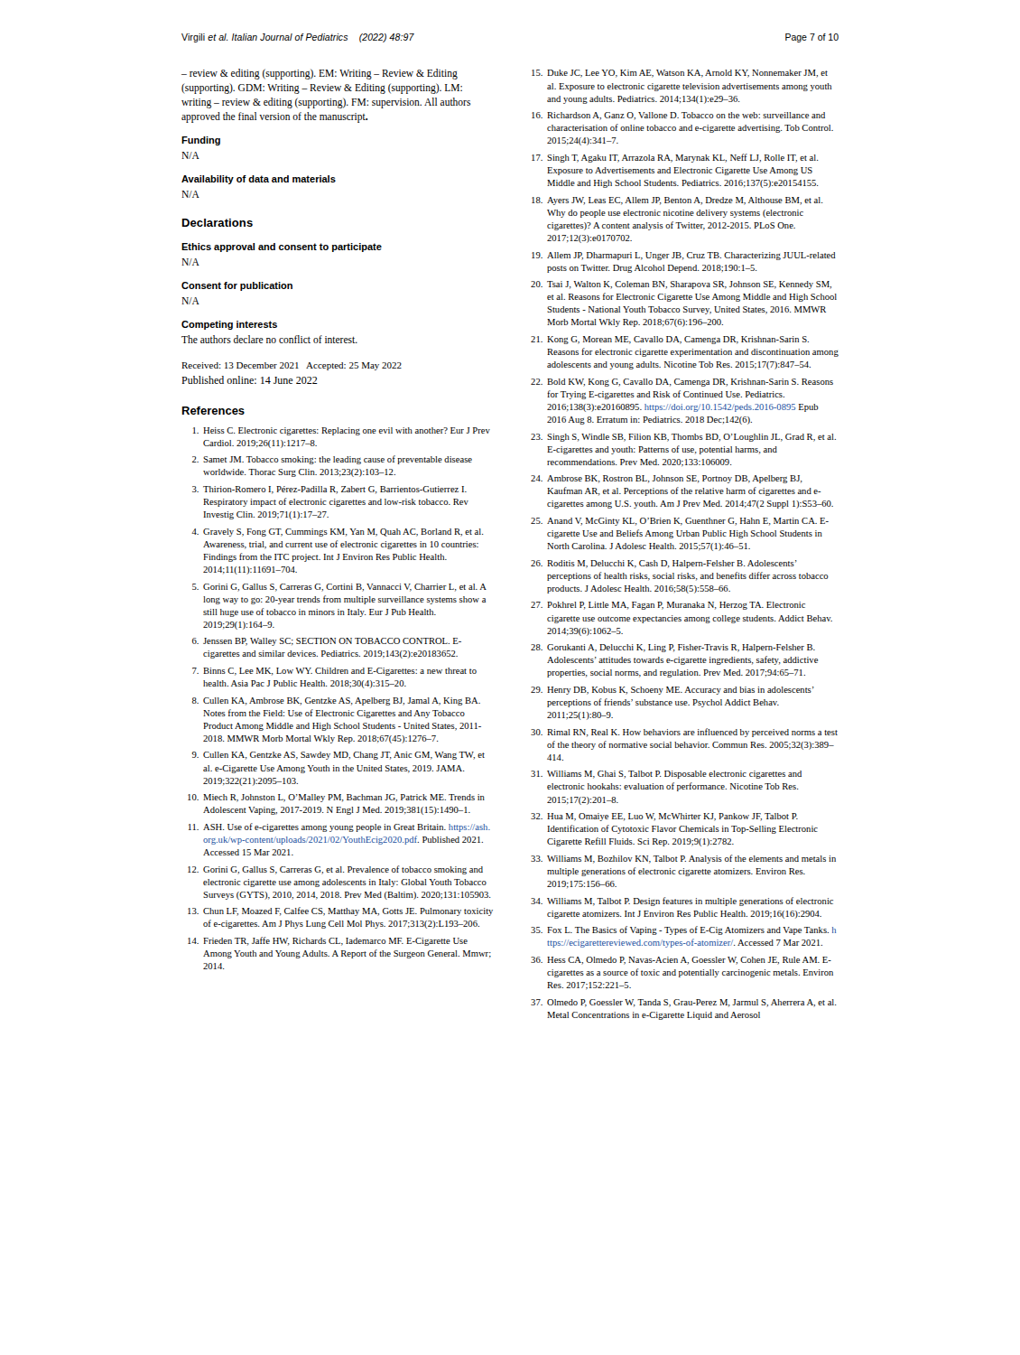Virgili et al. Italian Journal of Pediatrics (2022) 48:97
Page 7 of 10
– review & editing (supporting). EM: Writing – Review & Editing (supporting). GDM: Writing – Review & Editing (supporting). LM: writing – review & editing (supporting). FM: supervision. All authors approved the final version of the manuscript.
Funding
N/A
Availability of data and materials
N/A
Declarations
Ethics approval and consent to participate
N/A
Consent for publication
N/A
Competing interests
The authors declare no conflict of interest.
Received: 13 December 2021 Accepted: 25 May 2022
Published online: 14 June 2022
References
Heiss C. Electronic cigarettes: Replacing one evil with another? Eur J Prev Cardiol. 2019;26(11):1217–8.
Samet JM. Tobacco smoking: the leading cause of preventable disease worldwide. Thorac Surg Clin. 2013;23(2):103–12.
Thirion-Romero I, Pérez-Padilla R, Zabert G, Barrientos-Gutierrez I. Respiratory impact of electronic cigarettes and low-risk tobacco. Rev Investig Clin. 2019;71(1):17–27.
Gravely S, Fong GT, Cummings KM, Yan M, Quah AC, Borland R, et al. Awareness, trial, and current use of electronic cigarettes in 10 countries: Findings from the ITC project. Int J Environ Res Public Health. 2014;11(11):11691–704.
Gorini G, Gallus S, Carreras G, Cortini B, Vannacci V, Charrier L, et al. A long way to go: 20-year trends from multiple surveillance systems show a still huge use of tobacco in minors in Italy. Eur J Pub Health. 2019;29(1):164–9.
Jenssen BP, Walley SC; SECTION ON TOBACCO CONTROL. E-cigarettes and similar devices. Pediatrics. 2019;143(2):e20183652.
Binns C, Lee MK, Low WY. Children and E-Cigarettes: a new threat to health. Asia Pac J Public Health. 2018;30(4):315–20.
Cullen KA, Ambrose BK, Gentzke AS, Apelberg BJ, Jamal A, King BA. Notes from the Field: Use of Electronic Cigarettes and Any Tobacco Product Among Middle and High School Students - United States, 2011-2018. MMWR Morb Mortal Wkly Rep. 2018;67(45):1276–7.
Cullen KA, Gentzke AS, Sawdey MD, Chang JT, Anic GM, Wang TW, et al. e-Cigarette Use Among Youth in the United States, 2019. JAMA. 2019;322(21):2095–103.
Miech R, Johnston L, O’Malley PM, Bachman JG, Patrick ME. Trends in Adolescent Vaping, 2017-2019. N Engl J Med. 2019;381(15):1490–1.
ASH. Use of e-cigarettes among young people in Great Britain. https://ash.org.uk/wp-content/uploads/2021/02/YouthEcig2020.pdf. Published 2021. Accessed 15 Mar 2021.
Gorini G, Gallus S, Carreras G, et al. Prevalence of tobacco smoking and electronic cigarette use among adolescents in Italy: Global Youth Tobacco Surveys (GYTS), 2010, 2014, 2018. Prev Med (Baltim). 2020;131:105903.
Chun LF, Moazed F, Calfee CS, Matthay MA, Gotts JE. Pulmonary toxicity of e-cigarettes. Am J Phys Lung Cell Mol Phys. 2017;313(2):L193–206.
Frieden TR, Jaffe HW, Richards CL, Iademarco MF. E-Cigarette Use Among Youth and Young Adults. A Report of the Surgeon General. Mmwr; 2014.
Duke JC, Lee YO, Kim AE, Watson KA, Arnold KY, Nonnemaker JM, et al. Exposure to electronic cigarette television advertisements among youth and young adults. Pediatrics. 2014;134(1):e29–36.
Richardson A, Ganz O, Vallone D. Tobacco on the web: surveillance and characterisation of online tobacco and e-cigarette advertising. Tob Control. 2015;24(4):341–7.
Singh T, Agaku IT, Arrazola RA, Marynak KL, Neff LJ, Rolle IT, et al. Exposure to Advertisements and Electronic Cigarette Use Among US Middle and High School Students. Pediatrics. 2016;137(5):e20154155.
Ayers JW, Leas EC, Allem JP, Benton A, Dredze M, Althouse BM, et al. Why do people use electronic nicotine delivery systems (electronic cigarettes)? A content analysis of Twitter, 2012-2015. PLoS One. 2017;12(3):e0170702.
Allem JP, Dharmapuri L, Unger JB, Cruz TB. Characterizing JUUL-related posts on Twitter. Drug Alcohol Depend. 2018;190:1–5.
Tsai J, Walton K, Coleman BN, Sharapova SR, Johnson SE, Kennedy SM, et al. Reasons for Electronic Cigarette Use Among Middle and High School Students - National Youth Tobacco Survey, United States, 2016. MMWR Morb Mortal Wkly Rep. 2018;67(6):196–200.
Kong G, Morean ME, Cavallo DA, Camenga DR, Krishnan-Sarin S. Reasons for electronic cigarette experimentation and discontinuation among adolescents and young adults. Nicotine Tob Res. 2015;17(7):847–54.
Bold KW, Kong G, Cavallo DA, Camenga DR, Krishnan-Sarin S. Reasons for Trying E-cigarettes and Risk of Continued Use. Pediatrics. 2016;138(3):e20160895. https://doi.org/10.1542/peds.2016-0895 Epub 2016 Aug 8. Erratum in: Pediatrics. 2018 Dec;142(6).
Singh S, Windle SB, Filion KB, Thombs BD, O’Loughlin JL, Grad R, et al. E-cigarettes and youth: Patterns of use, potential harms, and recommendations. Prev Med. 2020;133:106009.
Ambrose BK, Rostron BL, Johnson SE, Portnoy DB, Apelberg BJ, Kaufman AR, et al. Perceptions of the relative harm of cigarettes and e-cigarettes among U.S. youth. Am J Prev Med. 2014;47(2 Suppl 1):S53–60.
Anand V, McGinty KL, O’Brien K, Guenthner G, Hahn E, Martin CA. E-cigarette Use and Beliefs Among Urban Public High School Students in North Carolina. J Adolesc Health. 2015;57(1):46–51.
Roditis M, Delucchi K, Cash D, Halpern-Felsher B. Adolescents’ perceptions of health risks, social risks, and benefits differ across tobacco products. J Adolesc Health. 2016;58(5):558–66.
Pokhrel P, Little MA, Fagan P, Muranaka N, Herzog TA. Electronic cigarette use outcome expectancies among college students. Addict Behav. 2014;39(6):1062–5.
Gorukanti A, Delucchi K, Ling P, Fisher-Travis R, Halpern-Felsher B. Adolescents’ attitudes towards e-cigarette ingredients, safety, addictive properties, social norms, and regulation. Prev Med. 2017;94:65–71.
Henry DB, Kobus K, Schoeny ME. Accuracy and bias in adolescents’ perceptions of friends’ substance use. Psychol Addict Behav. 2011;25(1):80–9.
Rimal RN, Real K. How behaviors are influenced by perceived norms a test of the theory of normative social behavior. Commun Res. 2005;32(3):389–414.
Williams M, Ghai S, Talbot P. Disposable electronic cigarettes and electronic hookahs: evaluation of performance. Nicotine Tob Res. 2015;17(2):201–8.
Hua M, Omaiye EE, Luo W, McWhirter KJ, Pankow JF, Talbot P. Identification of Cytotoxic Flavor Chemicals in Top-Selling Electronic Cigarette Refill Fluids. Sci Rep. 2019;9(1):2782.
Williams M, Bozhilov KN, Talbot P. Analysis of the elements and metals in multiple generations of electronic cigarette atomizers. Environ Res. 2019;175:156–66.
Williams M, Talbot P. Design features in multiple generations of electronic cigarette atomizers. Int J Environ Res Public Health. 2019;16(16):2904.
Fox L. The Basics of Vaping - Types of E-Cig Atomizers and Vape Tanks. https://ecigarettereviewed.com/types-of-atomizer/. Accessed 7 Mar 2021.
Hess CA, Olmedo P, Navas-Acien A, Goessler W, Cohen JE, Rule AM. E-cigarettes as a source of toxic and potentially carcinogenic metals. Environ Res. 2017;152:221–5.
Olmedo P, Goessler W, Tanda S, Grau-Perez M, Jarmul S, Aherrera A, et al. Metal Concentrations in e-Cigarette Liquid and Aerosol